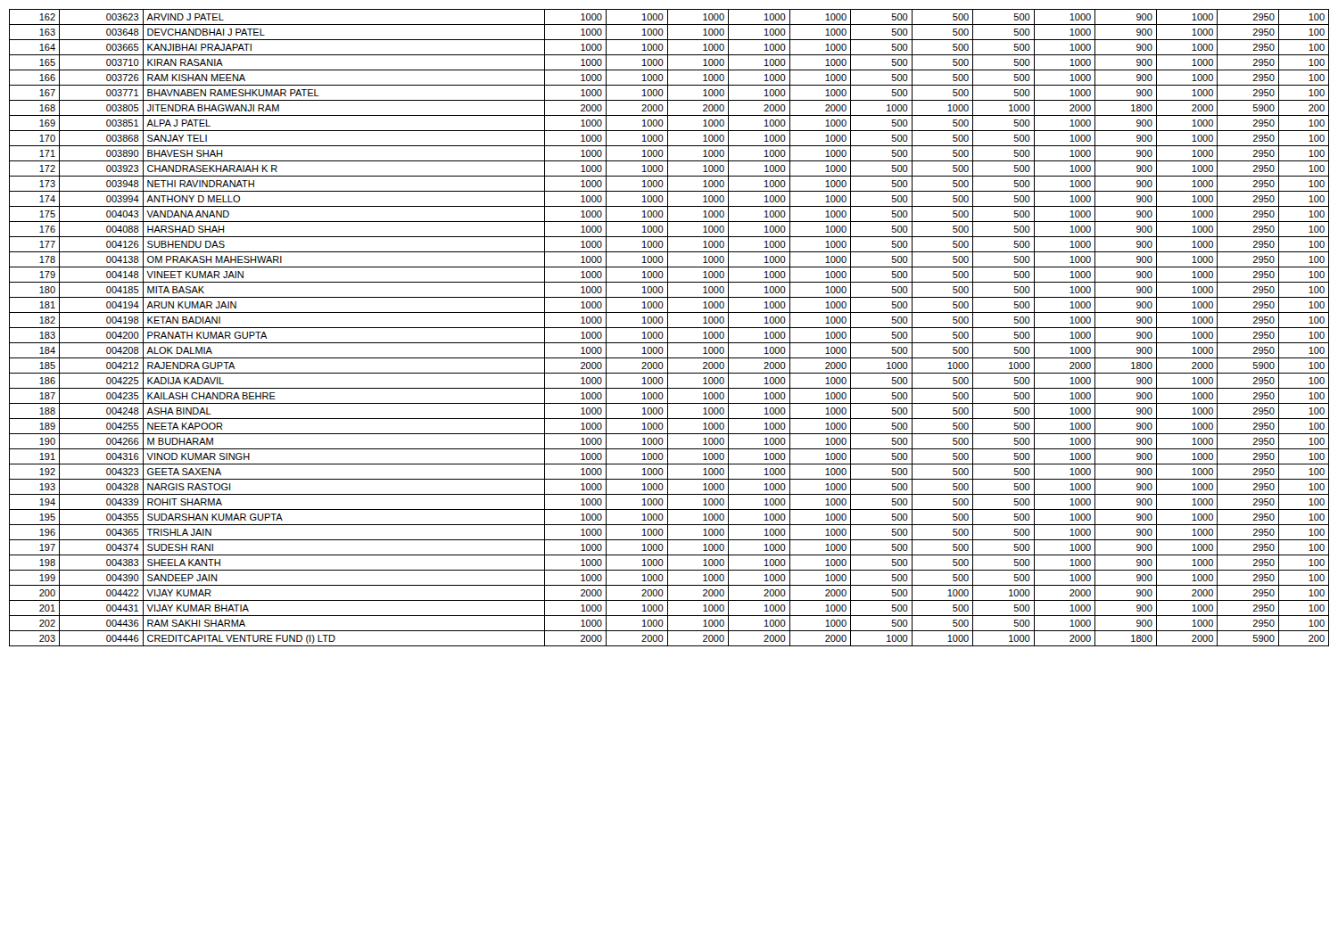| 162 | 003623 | ARVIND J PATEL | 1000 | 1000 | 1000 | 1000 | 1000 | 500 | 500 | 500 | 1000 | 900 | 1000 | 2950 | 100 |
| 163 | 003648 | DEVCHANDBHAI J PATEL | 1000 | 1000 | 1000 | 1000 | 1000 | 500 | 500 | 500 | 1000 | 900 | 1000 | 2950 | 100 |
| 164 | 003665 | KANJIBHAI PRAJAPATI | 1000 | 1000 | 1000 | 1000 | 1000 | 500 | 500 | 500 | 1000 | 900 | 1000 | 2950 | 100 |
| 165 | 003710 | KIRAN RASANIA | 1000 | 1000 | 1000 | 1000 | 1000 | 500 | 500 | 500 | 1000 | 900 | 1000 | 2950 | 100 |
| 166 | 003726 | RAM KISHAN MEENA | 1000 | 1000 | 1000 | 1000 | 1000 | 500 | 500 | 500 | 1000 | 900 | 1000 | 2950 | 100 |
| 167 | 003771 | BHAVNABEN RAMESHKUMAR PATEL | 1000 | 1000 | 1000 | 1000 | 1000 | 500 | 500 | 500 | 1000 | 900 | 1000 | 2950 | 100 |
| 168 | 003805 | JITENDRA BHAGWANJI RAM | 2000 | 2000 | 2000 | 2000 | 2000 | 1000 | 1000 | 1000 | 2000 | 1800 | 2000 | 5900 | 200 |
| 169 | 003851 | ALPA J PATEL | 1000 | 1000 | 1000 | 1000 | 1000 | 500 | 500 | 500 | 1000 | 900 | 1000 | 2950 | 100 |
| 170 | 003868 | SANJAY TELI | 1000 | 1000 | 1000 | 1000 | 1000 | 500 | 500 | 500 | 1000 | 900 | 1000 | 2950 | 100 |
| 171 | 003890 | BHAVESH SHAH | 1000 | 1000 | 1000 | 1000 | 1000 | 500 | 500 | 500 | 1000 | 900 | 1000 | 2950 | 100 |
| 172 | 003923 | CHANDRASEKHARAIAH K R | 1000 | 1000 | 1000 | 1000 | 1000 | 500 | 500 | 500 | 1000 | 900 | 1000 | 2950 | 100 |
| 173 | 003948 | NETHI RAVINDRANATH | 1000 | 1000 | 1000 | 1000 | 1000 | 500 | 500 | 500 | 1000 | 900 | 1000 | 2950 | 100 |
| 174 | 003994 | ANTHONY D MELLO | 1000 | 1000 | 1000 | 1000 | 1000 | 500 | 500 | 500 | 1000 | 900 | 1000 | 2950 | 100 |
| 175 | 004043 | VANDANA ANAND | 1000 | 1000 | 1000 | 1000 | 1000 | 500 | 500 | 500 | 1000 | 900 | 1000 | 2950 | 100 |
| 176 | 004088 | HARSHAD SHAH | 1000 | 1000 | 1000 | 1000 | 1000 | 500 | 500 | 500 | 1000 | 900 | 1000 | 2950 | 100 |
| 177 | 004126 | SUBHENDU DAS | 1000 | 1000 | 1000 | 1000 | 1000 | 500 | 500 | 500 | 1000 | 900 | 1000 | 2950 | 100 |
| 178 | 004138 | OM PRAKASH MAHESHWARI | 1000 | 1000 | 1000 | 1000 | 1000 | 500 | 500 | 500 | 1000 | 900 | 1000 | 2950 | 100 |
| 179 | 004148 | VINEET KUMAR JAIN | 1000 | 1000 | 1000 | 1000 | 1000 | 500 | 500 | 500 | 1000 | 900 | 1000 | 2950 | 100 |
| 180 | 004185 | MITA BASAK | 1000 | 1000 | 1000 | 1000 | 1000 | 500 | 500 | 500 | 1000 | 900 | 1000 | 2950 | 100 |
| 181 | 004194 | ARUN KUMAR JAIN | 1000 | 1000 | 1000 | 1000 | 1000 | 500 | 500 | 500 | 1000 | 900 | 1000 | 2950 | 100 |
| 182 | 004198 | KETAN BADIANI | 1000 | 1000 | 1000 | 1000 | 1000 | 500 | 500 | 500 | 1000 | 900 | 1000 | 2950 | 100 |
| 183 | 004200 | PRANATH KUMAR GUPTA | 1000 | 1000 | 1000 | 1000 | 1000 | 500 | 500 | 500 | 1000 | 900 | 1000 | 2950 | 100 |
| 184 | 004208 | ALOK DALMIA | 1000 | 1000 | 1000 | 1000 | 1000 | 500 | 500 | 500 | 1000 | 900 | 1000 | 2950 | 100 |
| 185 | 004212 | RAJENDRA GUPTA | 2000 | 2000 | 2000 | 2000 | 2000 | 1000 | 1000 | 1000 | 2000 | 1800 | 2000 | 5900 | 100 |
| 186 | 004225 | KADIJA KADAVIL | 1000 | 1000 | 1000 | 1000 | 1000 | 500 | 500 | 500 | 1000 | 900 | 1000 | 2950 | 100 |
| 187 | 004235 | KAILASH CHANDRA BEHRE | 1000 | 1000 | 1000 | 1000 | 1000 | 500 | 500 | 500 | 1000 | 900 | 1000 | 2950 | 100 |
| 188 | 004248 | ASHA BINDAL | 1000 | 1000 | 1000 | 1000 | 1000 | 500 | 500 | 500 | 1000 | 900 | 1000 | 2950 | 100 |
| 189 | 004255 | NEETA KAPOOR | 1000 | 1000 | 1000 | 1000 | 1000 | 500 | 500 | 500 | 1000 | 900 | 1000 | 2950 | 100 |
| 190 | 004266 | M BUDHARAM | 1000 | 1000 | 1000 | 1000 | 1000 | 500 | 500 | 500 | 1000 | 900 | 1000 | 2950 | 100 |
| 191 | 004316 | VINOD KUMAR SINGH | 1000 | 1000 | 1000 | 1000 | 1000 | 500 | 500 | 500 | 1000 | 900 | 1000 | 2950 | 100 |
| 192 | 004323 | GEETA SAXENA | 1000 | 1000 | 1000 | 1000 | 1000 | 500 | 500 | 500 | 1000 | 900 | 1000 | 2950 | 100 |
| 193 | 004328 | NARGIS RASTOGI | 1000 | 1000 | 1000 | 1000 | 1000 | 500 | 500 | 500 | 1000 | 900 | 1000 | 2950 | 100 |
| 194 | 004339 | ROHIT SHARMA | 1000 | 1000 | 1000 | 1000 | 1000 | 500 | 500 | 500 | 1000 | 900 | 1000 | 2950 | 100 |
| 195 | 004355 | SUDARSHAN KUMAR GUPTA | 1000 | 1000 | 1000 | 1000 | 1000 | 500 | 500 | 500 | 1000 | 900 | 1000 | 2950 | 100 |
| 196 | 004365 | TRISHLA JAIN | 1000 | 1000 | 1000 | 1000 | 1000 | 500 | 500 | 500 | 1000 | 900 | 1000 | 2950 | 100 |
| 197 | 004374 | SUDESH RANI | 1000 | 1000 | 1000 | 1000 | 1000 | 500 | 500 | 500 | 1000 | 900 | 1000 | 2950 | 100 |
| 198 | 004383 | SHEELA KANTH | 1000 | 1000 | 1000 | 1000 | 1000 | 500 | 500 | 500 | 1000 | 900 | 1000 | 2950 | 100 |
| 199 | 004390 | SANDEEP JAIN | 1000 | 1000 | 1000 | 1000 | 1000 | 500 | 500 | 500 | 1000 | 900 | 1000 | 2950 | 100 |
| 200 | 004422 | VIJAY KUMAR | 2000 | 2000 | 2000 | 2000 | 2000 | 500 | 1000 | 1000 | 2000 | 900 | 2000 | 2950 | 100 |
| 201 | 004431 | VIJAY KUMAR BHATIA | 1000 | 1000 | 1000 | 1000 | 1000 | 500 | 500 | 500 | 1000 | 900 | 1000 | 2950 | 100 |
| 202 | 004436 | RAM SAKHI SHARMA | 1000 | 1000 | 1000 | 1000 | 1000 | 500 | 500 | 500 | 1000 | 900 | 1000 | 2950 | 100 |
| 203 | 004446 | CREDITCAPITAL VENTURE FUND (I) LTD | 2000 | 2000 | 2000 | 2000 | 2000 | 1000 | 1000 | 1000 | 2000 | 1800 | 2000 | 5900 | 200 |